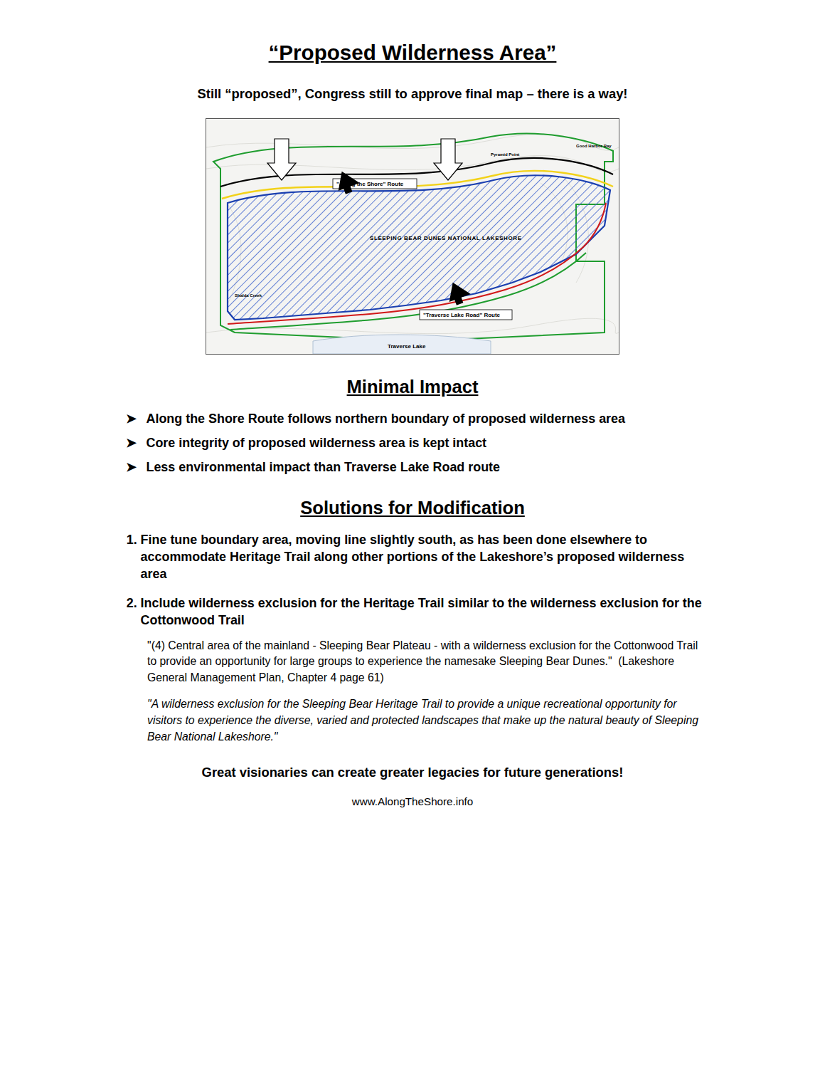“Proposed Wilderness Area”
Still “proposed”, Congress still to approve final map – there is a way!
"Along the Shore" Route "Traverse Lake Road" Route SLEEPING BEAR DUNES NATIONAL LAKESHORE Traverse Lake Pyramid Point Good Harbor Bay Shalda Creek
Minimal Impact
Along the Shore Route follows northern boundary of proposed wilderness area
Core integrity of proposed wilderness area is kept intact
Less environmental impact than Traverse Lake Road route
Solutions for Modification
Fine tune boundary area, moving line slightly south, as has been done elsewhere to accommodate Heritage Trail along other portions of the Lakeshore’s proposed wilderness area
Include wilderness exclusion for the Heritage Trail similar to the wilderness exclusion for the Cottonwood Trail
"(4) Central area of the mainland - Sleeping Bear Plateau - with a wilderness exclusion for the Cottonwood Trail to provide an opportunity for large groups to experience the namesake Sleeping Bear Dunes." (Lakeshore General Management Plan, Chapter 4 page 61)
"A wilderness exclusion for the Sleeping Bear Heritage Trail to provide a unique recreational opportunity for visitors to experience the diverse, varied and protected landscapes that make up the natural beauty of Sleeping Bear National Lakeshore."
Great visionaries can create greater legacies for future generations!
www.AlongTheShore.info